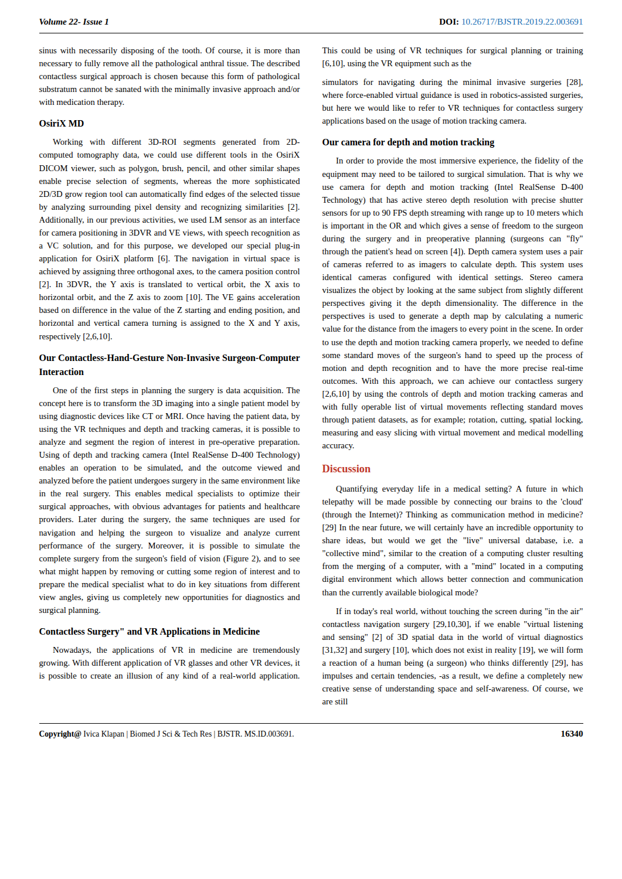Volume 22- Issue 1
DOI: 10.26717/BJSTR.2019.22.003691
sinus with necessarily disposing of the tooth. Of course, it is more than necessary to fully remove all the pathological anthral tissue. The described contactless surgical approach is chosen because this form of pathological substratum cannot be sanated with the minimally invasive approach and/or with medication therapy.
OsiriX MD
Working with different 3D-ROI segments generated from 2D-computed tomography data, we could use different tools in the OsiriX DICOM viewer, such as polygon, brush, pencil, and other similar shapes enable precise selection of segments, whereas the more sophisticated 2D/3D grow region tool can automatically find edges of the selected tissue by analyzing surrounding pixel density and recognizing similarities [2]. Additionally, in our previous activities, we used LM sensor as an interface for camera positioning in 3DVR and VE views, with speech recognition as a VC solution, and for this purpose, we developed our special plug-in application for OsiriX platform [6]. The navigation in virtual space is achieved by assigning three orthogonal axes, to the camera position control [2]. In 3DVR, the Y axis is translated to vertical orbit, the X axis to horizontal orbit, and the Z axis to zoom [10]. The VE gains acceleration based on difference in the value of the Z starting and ending position, and horizontal and vertical camera turning is assigned to the X and Y axis, respectively [2,6,10].
Our Contactless-Hand-Gesture Non-Invasive Surgeon-Computer Interaction
One of the first steps in planning the surgery is data acquisition. The concept here is to transform the 3D imaging into a single patient model by using diagnostic devices like CT or MRI. Once having the patient data, by using the VR techniques and depth and tracking cameras, it is possible to analyze and segment the region of interest in pre-operative preparation. Using of depth and tracking camera (Intel RealSense D-400 Technology) enables an operation to be simulated, and the outcome viewed and analyzed before the patient undergoes surgery in the same environment like in the real surgery. This enables medical specialists to optimize their surgical approaches, with obvious advantages for patients and healthcare providers. Later during the surgery, the same techniques are used for navigation and helping the surgeon to visualize and analyze current performance of the surgery. Moreover, it is possible to simulate the complete surgery from the surgeon's field of vision (Figure 2), and to see what might happen by removing or cutting some region of interest and to prepare the medical specialist what to do in key situations from different view angles, giving us completely new opportunities for diagnostics and surgical planning.
Contactless Surgery" and VR Applications in Medicine
Nowadays, the applications of VR in medicine are tremendously growing. With different application of VR glasses and other VR devices, it is possible to create an illusion of any kind of a real-world application. This could be using of VR techniques for surgical planning or training [6,10], using the VR equipment such as the
simulators for navigating during the minimal invasive surgeries [28], where force-enabled virtual guidance is used in robotics-assisted surgeries, but here we would like to refer to VR techniques for contactless surgery applications based on the usage of motion tracking camera.
Our camera for depth and motion tracking
In order to provide the most immersive experience, the fidelity of the equipment may need to be tailored to surgical simulation. That is why we use camera for depth and motion tracking (Intel RealSense D-400 Technology) that has active stereo depth resolution with precise shutter sensors for up to 90 FPS depth streaming with range up to 10 meters which is important in the OR and which gives a sense of freedom to the surgeon during the surgery and in preoperative planning (surgeons can "fly" through the patient's head on screen [4]). Depth camera system uses a pair of cameras referred to as imagers to calculate depth. This system uses identical cameras configured with identical settings. Stereo camera visualizes the object by looking at the same subject from slightly different perspectives giving it the depth dimensionality. The difference in the perspectives is used to generate a depth map by calculating a numeric value for the distance from the imagers to every point in the scene. In order to use the depth and motion tracking camera properly, we needed to define some standard moves of the surgeon's hand to speed up the process of motion and depth recognition and to have the more precise real-time outcomes. With this approach, we can achieve our contactless surgery [2,6,10] by using the controls of depth and motion tracking cameras and with fully operable list of virtual movements reflecting standard moves through patient datasets, as for example; rotation, cutting, spatial locking, measuring and easy slicing with virtual movement and medical modelling accuracy.
Discussion
Quantifying everyday life in a medical setting? A future in which telepathy will be made possible by connecting our brains to the 'cloud' (through the Internet)? Thinking as communication method in medicine? [29] In the near future, we will certainly have an incredible opportunity to share ideas, but would we get the "live" universal database, i.e. a "collective mind", similar to the creation of a computing cluster resulting from the merging of a computer, with a "mind" located in a computing digital environment which allows better connection and communication than the currently available biological mode?
If in today's real world, without touching the screen during "in the air" contactless navigation surgery [29,10,30], if we enable "virtual listening and sensing" [2] of 3D spatial data in the world of virtual diagnostics [31,32] and surgery [10], which does not exist in reality [19], we will form a reaction of a human being (a surgeon) who thinks differently [29], has impulses and certain tendencies, -as a result, we define a completely new creative sense of understanding space and self-awareness. Of course, we are still
Copyright@ Ivica Klapan | Biomed J Sci & Tech Res | BJSTR. MS.ID.003691.
16340